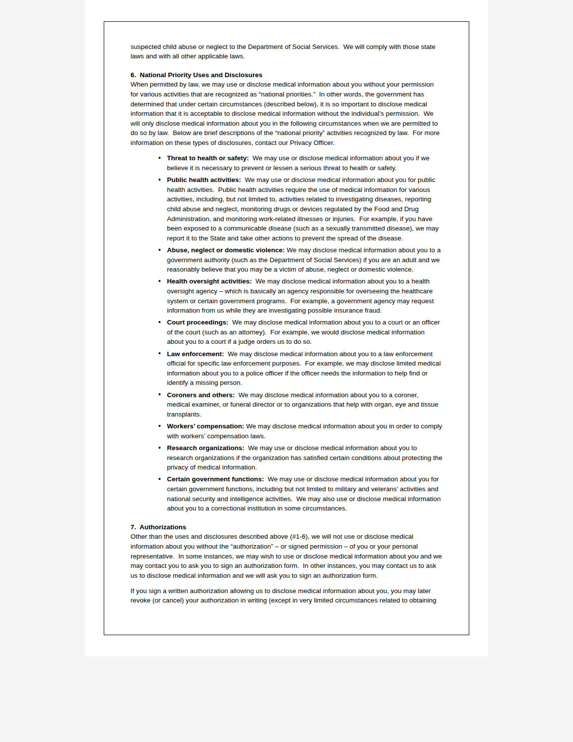suspected child abuse or neglect to the Department of Social Services. We will comply with those state laws and with all other applicable laws.
6. National Priority Uses and Disclosures
When permitted by law, we may use or disclose medical information about you without your permission for various activities that are recognized as “national priorities.” In other words, the government has determined that under certain circumstances (described below), it is so important to disclose medical information that it is acceptable to disclose medical information without the individual’s permission. We will only disclose medical information about you in the following circumstances when we are permitted to do so by law. Below are brief descriptions of the “national priority” activities recognized by law. For more information on these types of disclosures, contact our Privacy Officer.
Threat to health or safety: We may use or disclose medical information about you if we believe it is necessary to prevent or lessen a serious threat to health or safety.
Public health activities: We may use or disclose medical information about you for public health activities. Public health activities require the use of medical information for various activities, including, but not limited to, activities related to investigating diseases, reporting child abuse and neglect, monitoring drugs or devices regulated by the Food and Drug Administration, and monitoring work-related illnesses or injuries. For example, if you have been exposed to a communicable disease (such as a sexually transmitted disease), we may report it to the State and take other actions to prevent the spread of the disease.
Abuse, neglect or domestic violence: We may disclose medical information about you to a government authority (such as the Department of Social Services) if you are an adult and we reasonably believe that you may be a victim of abuse, neglect or domestic violence.
Health oversight activities: We may disclose medical information about you to a health oversight agency – which is basically an agency responsible for overseeing the healthcare system or certain government programs. For example, a government agency may request information from us while they are investigating possible insurance fraud.
Court proceedings: We may disclose medical information about you to a court or an officer of the court (such as an attorney). For example, we would disclose medical information about you to a court if a judge orders us to do so.
Law enforcement: We may disclose medical information about you to a law enforcement official for specific law enforcement purposes. For example, we may disclose limited medical information about you to a police officer if the officer needs the information to help find or identify a missing person.
Coroners and others: We may disclose medical information about you to a coroner, medical examiner, or funeral director or to organizations that help with organ, eye and tissue transplants.
Workers’ compensation: We may disclose medical information about you in order to comply with workers’ compensation laws.
Research organizations: We may use or disclose medical information about you to research organizations if the organization has satisfied certain conditions about protecting the privacy of medical information.
Certain government functions: We may use or disclose medical information about you for certain government functions, including but not limited to military and veterans’ activities and national security and intelligence activities. We may also use or disclose medical information about you to a correctional institution in some circumstances.
7. Authorizations
Other than the uses and disclosures described above (#1-6), we will not use or disclose medical information about you without the “authorization” – or signed permission – of you or your personal representative. In some instances, we may wish to use or disclose medical information about you and we may contact you to ask you to sign an authorization form. In other instances, you may contact us to ask us to disclose medical information and we will ask you to sign an authorization form.
If you sign a written authorization allowing us to disclose medical information about you, you may later revoke (or cancel) your authorization in writing (except in very limited circumstances related to obtaining